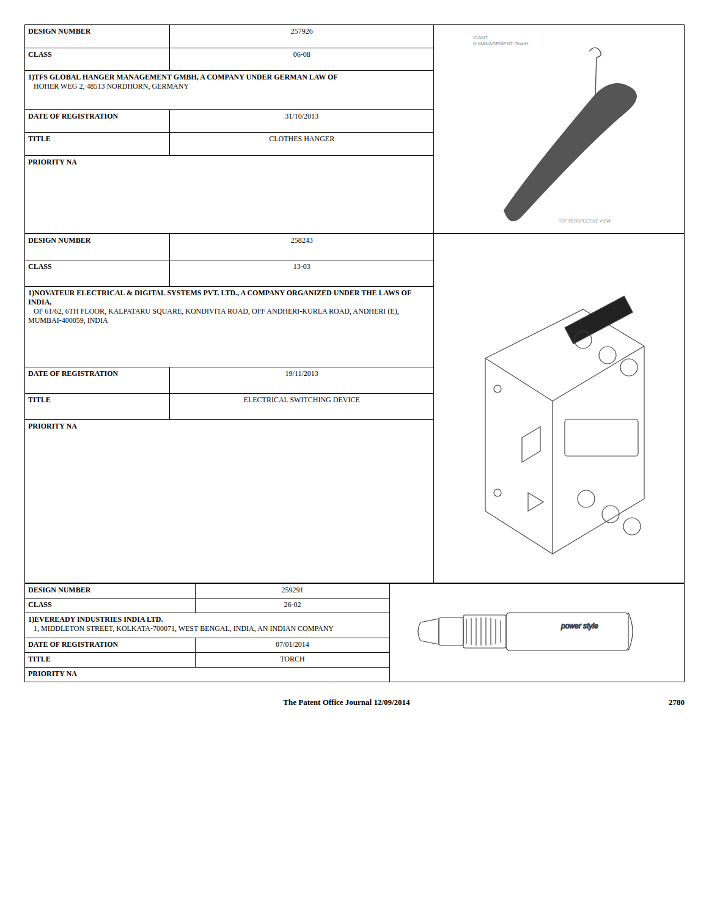| Design Number | 257926 | |
| Class | 06-08 |
| 1)TFS GLOBAL HANGER MANAGEMENT GMBH, A COMPANY UNDER GERMAN LAW OF HOHER WEG 2, 48513 NORDHORN, GERMANY |
| Date of Registration | 31/10/2013 |
| Title | CLOTHES HANGER |
| Priority NA |
| Design Number | 258243 | |
| Class | 13-03 |
| 1)NOVATEUR ELECTRICAL & DIGITAL SYSTEMS PVT. LTD., A COMPANY ORGANIZED UNDER THE LAWS OF INDIA, OF 61/62, 6TH FLOOR, KALPATARU SQUARE, KONDIVITA ROAD, OFF ANDHERI-KURLA ROAD, ANDHERI (E), MUMBAI-400059, INDIA |
| Date of Registration | 19/11/2013 |
| Title | ELECTRICAL SWITCHING DEVICE |
| Priority NA |
| Design Number | 259291 | |
| Class | 26-02 |
| 1)EVEREADY INDUSTRIES INDIA LTD. 1, MIDDLETON STREET, KOLKATA-700071, WEST BENGAL, INDIA, AN INDIAN COMPANY |
| Date of Registration | 07/01/2014 |
| Title | TORCH |
| Priority NA |
2780 The Patent Office Journal 12/09/2014